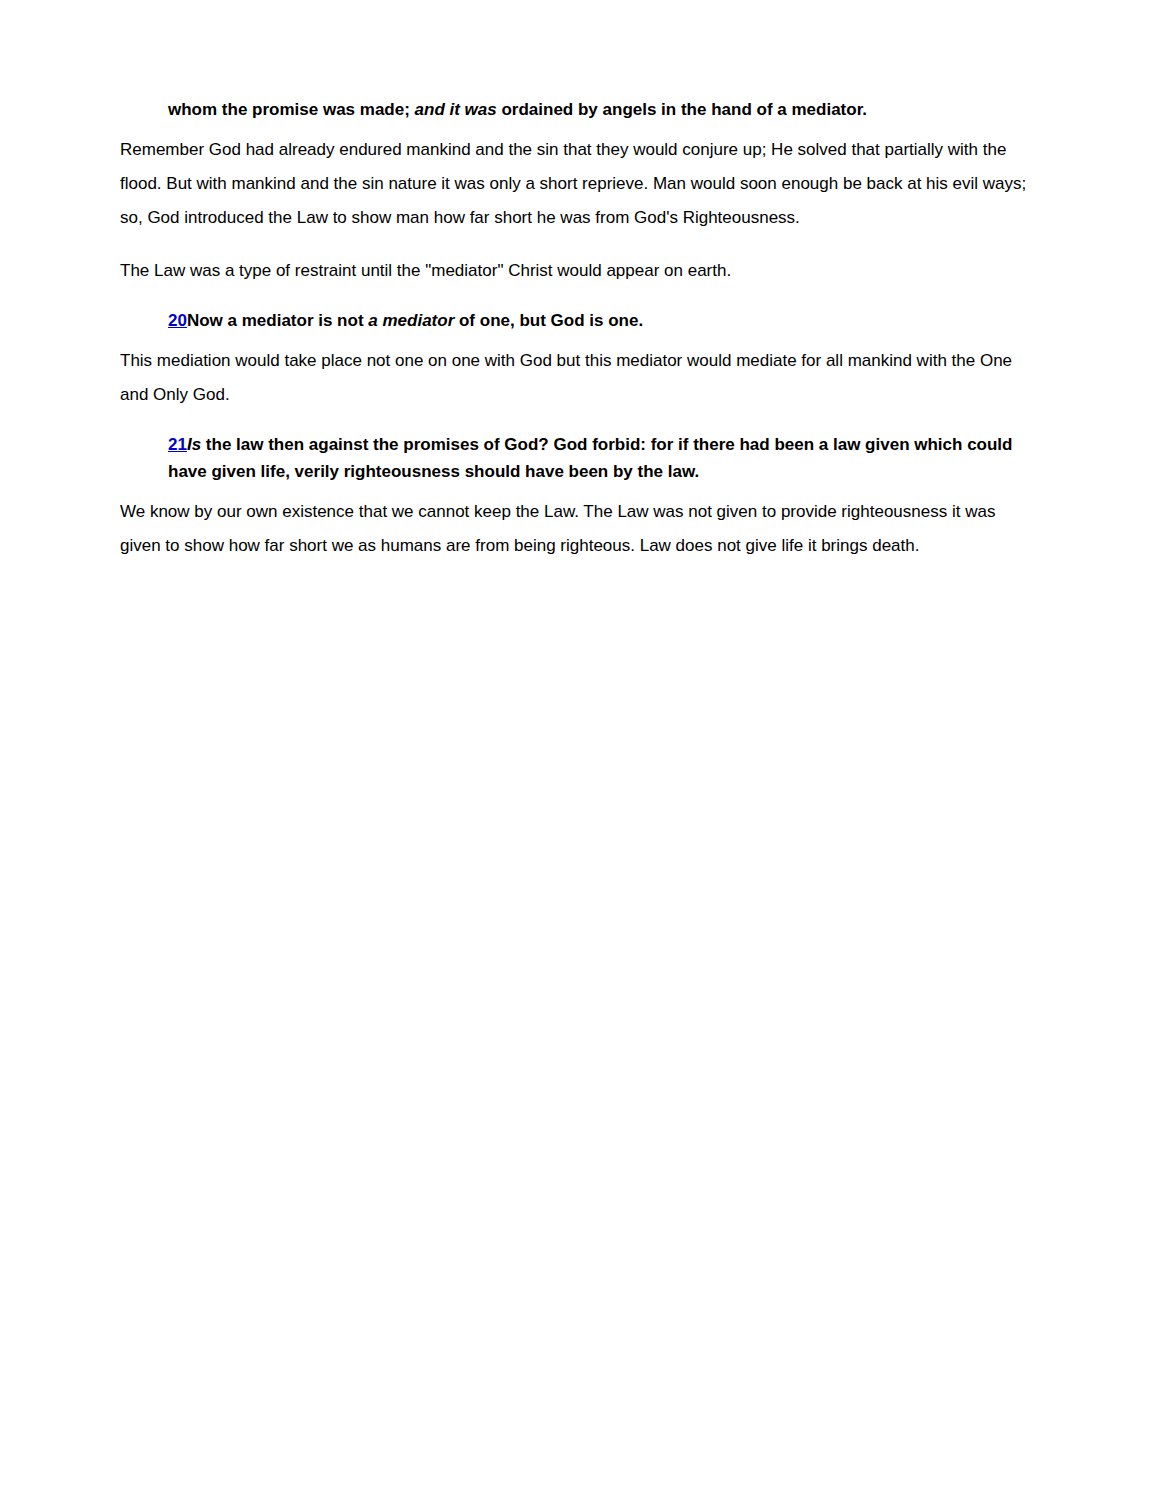whom the promise was made; and it was ordained by angels in the hand of a mediator.
Remember God had already endured mankind and the sin that they would conjure up; He solved that partially with the flood. But with mankind and the sin nature it was only a short reprieve. Man would soon enough be back at his evil ways; so, God introduced the Law to show man how far short he was from God's Righteousness.
The Law was a type of restraint until the "mediator" Christ would appear on earth.
20 Now a mediator is not a mediator of one, but God is one.
This mediation would take place not one on one with God but this mediator would mediate for all mankind with the One and Only God.
21 Is the law then against the promises of God? God forbid: for if there had been a law given which could have given life, verily righteousness should have been by the law.
We know by our own existence that we cannot keep the Law. The Law was not given to provide righteousness it was given to show how far short we as humans are from being righteous. Law does not give life it brings death.